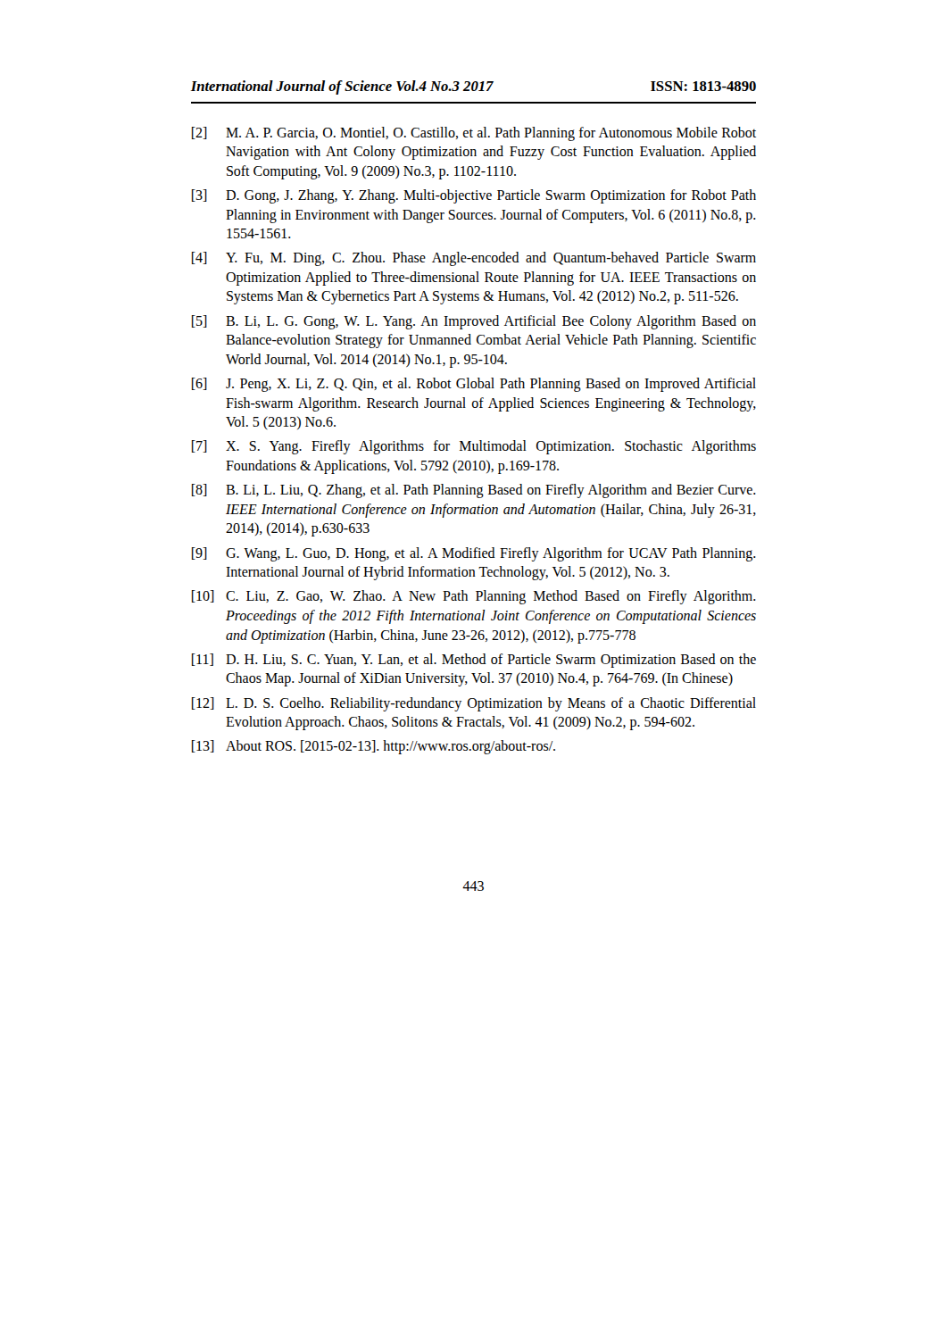International Journal of Science Vol.4 No.3 2017
ISSN: 1813-4890
[2] M. A. P. Garcia, O. Montiel, O. Castillo, et al. Path Planning for Autonomous Mobile Robot Navigation with Ant Colony Optimization and Fuzzy Cost Function Evaluation. Applied Soft Computing, Vol. 9 (2009) No.3, p. 1102-1110.
[3] D. Gong, J. Zhang, Y. Zhang. Multi-objective Particle Swarm Optimization for Robot Path Planning in Environment with Danger Sources. Journal of Computers, Vol. 6 (2011) No.8, p. 1554-1561.
[4] Y. Fu, M. Ding, C. Zhou. Phase Angle-encoded and Quantum-behaved Particle Swarm Optimization Applied to Three-dimensional Route Planning for UA. IEEE Transactions on Systems Man & Cybernetics Part A Systems & Humans, Vol. 42 (2012) No.2, p. 511-526.
[5] B. Li, L. G. Gong, W. L. Yang. An Improved Artificial Bee Colony Algorithm Based on Balance-evolution Strategy for Unmanned Combat Aerial Vehicle Path Planning. Scientific World Journal, Vol. 2014 (2014) No.1, p. 95-104.
[6] J. Peng, X. Li, Z. Q. Qin, et al. Robot Global Path Planning Based on Improved Artificial Fish-swarm Algorithm. Research Journal of Applied Sciences Engineering & Technology, Vol. 5 (2013) No.6.
[7] X. S. Yang. Firefly Algorithms for Multimodal Optimization. Stochastic Algorithms Foundations & Applications, Vol. 5792 (2010), p.169-178.
[8] B. Li, L. Liu, Q. Zhang, et al. Path Planning Based on Firefly Algorithm and Bezier Curve. IEEE International Conference on Information and Automation (Hailar, China, July 26-31, 2014), (2014), p.630-633
[9] G. Wang, L. Guo, D. Hong, et al. A Modified Firefly Algorithm for UCAV Path Planning. International Journal of Hybrid Information Technology, Vol. 5 (2012), No. 3.
[10] C. Liu, Z. Gao, W. Zhao. A New Path Planning Method Based on Firefly Algorithm. Proceedings of the 2012 Fifth International Joint Conference on Computational Sciences and Optimization (Harbin, China, June 23-26, 2012), (2012), p.775-778
[11] D. H. Liu, S. C. Yuan, Y. Lan, et al. Method of Particle Swarm Optimization Based on the Chaos Map. Journal of XiDian University, Vol. 37 (2010) No.4, p. 764-769. (In Chinese)
[12] L. D. S. Coelho. Reliability-redundancy Optimization by Means of a Chaotic Differential Evolution Approach. Chaos, Solitons & Fractals, Vol. 41 (2009) No.2, p. 594-602.
[13] About ROS. [2015-02-13]. http://www.ros.org/about-ros/.
443